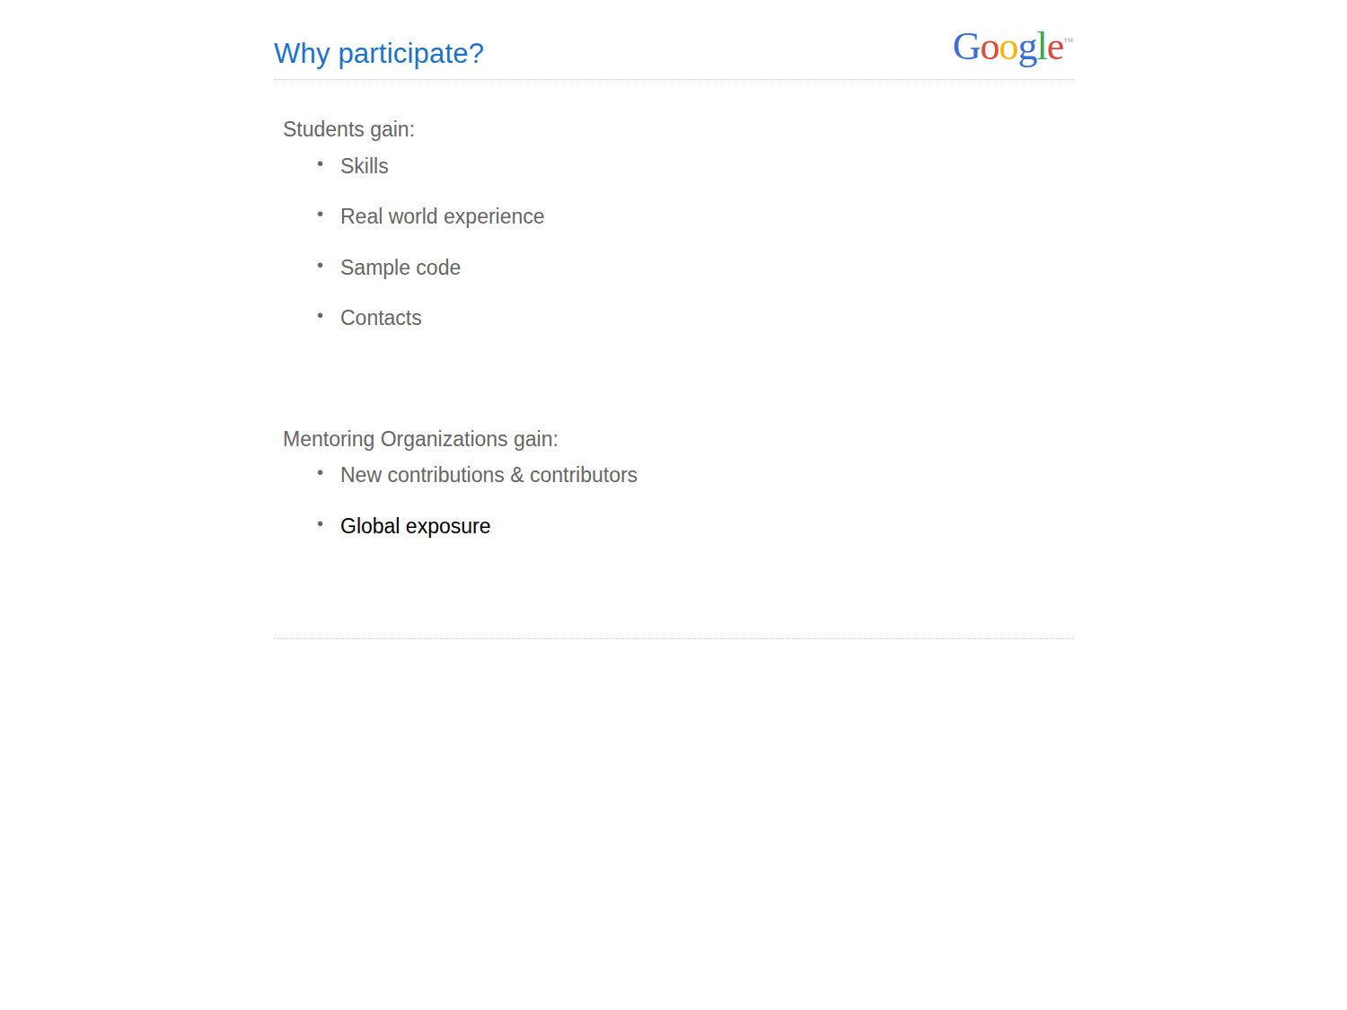Why participate?
Google™
Students gain:
Skills
Real world experience
Sample code
Contacts
Mentoring Organizations gain:
New contributions & contributors
Global exposure